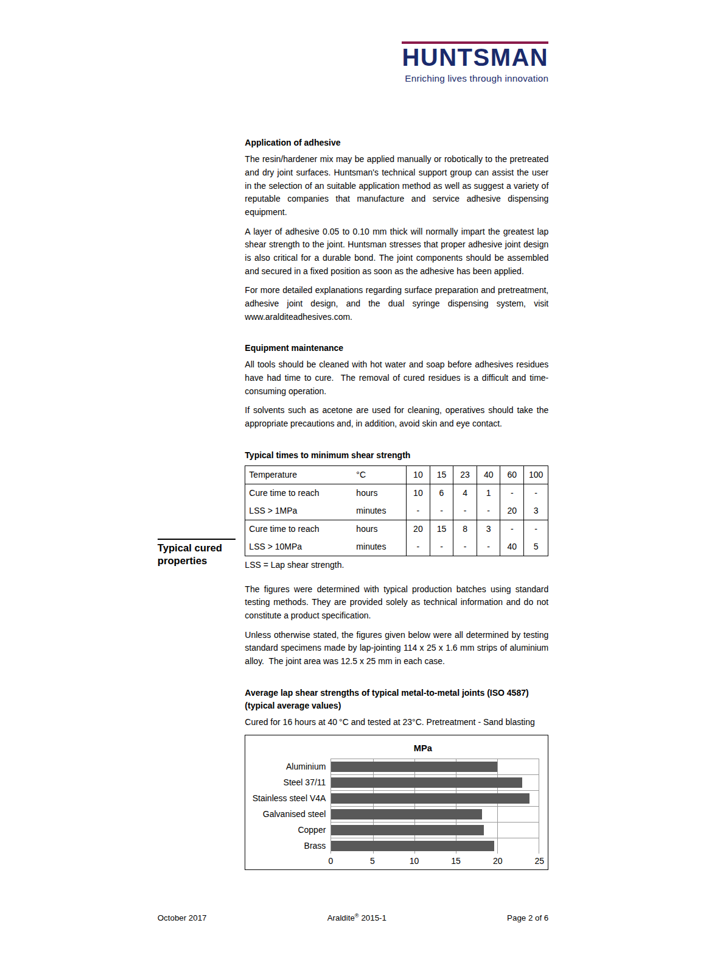HUNTSMAN
Enriching lives through innovation
Typical cured
properties
Application of adhesive
The resin/hardener mix may be applied manually or robotically to the pretreated and dry joint surfaces. Huntsman's technical support group can assist the user in the selection of an suitable application method as well as suggest a variety of reputable companies that manufacture and service adhesive dispensing equipment.
A layer of adhesive 0.05 to 0.10 mm thick will normally impart the greatest lap shear strength to the joint. Huntsman stresses that proper adhesive joint design is also critical for a durable bond. The joint components should be assembled and secured in a fixed position as soon as the adhesive has been applied.
For more detailed explanations regarding surface preparation and pretreatment, adhesive joint design, and the dual syringe dispensing system, visit www.aralditeadhesives.com.
Equipment maintenance
All tools should be cleaned with hot water and soap before adhesives residues have had time to cure. The removal of cured residues is a difficult and time-consuming operation.
If solvents such as acetone are used for cleaning, operatives should take the appropriate precautions and, in addition, avoid skin and eye contact.
Typical times to minimum shear strength
| Temperature | °C | 10 | 15 | 23 | 40 | 60 | 100 |
| Cure time to reach | hours | 10 | 6 | 4 | 1 | - | - |
| LSS > 1MPa | minutes | - | - | - | - | 20 | 3 |
| Cure time to reach | hours | 20 | 15 | 8 | 3 | - | - |
| LSS > 10MPa | minutes | - | - | - | - | 40 | 5 |
LSS = Lap shear strength.
The figures were determined with typical production batches using standard testing methods. They are provided solely as technical information and do not constitute a product specification.
Unless otherwise stated, the figures given below were all determined by testing standard specimens made by lap-jointing 114 x 25 x 1.6 mm strips of aluminium alloy. The joint area was 12.5 x 25 mm in each case.
Average lap shear strengths of typical metal-to-metal joints (ISO 4587) (typical average values)
Cured for 16 hours at 40 °C and tested at 23°C. Pretreatment - Sand blasting
MPa
Aluminium
Steel 37/11
Stainless steel V4A
Galvanised steel
Copper
Brass
0 5 10 15 20 25
October 2017
Araldite® 2015-1
Page 2 of 6